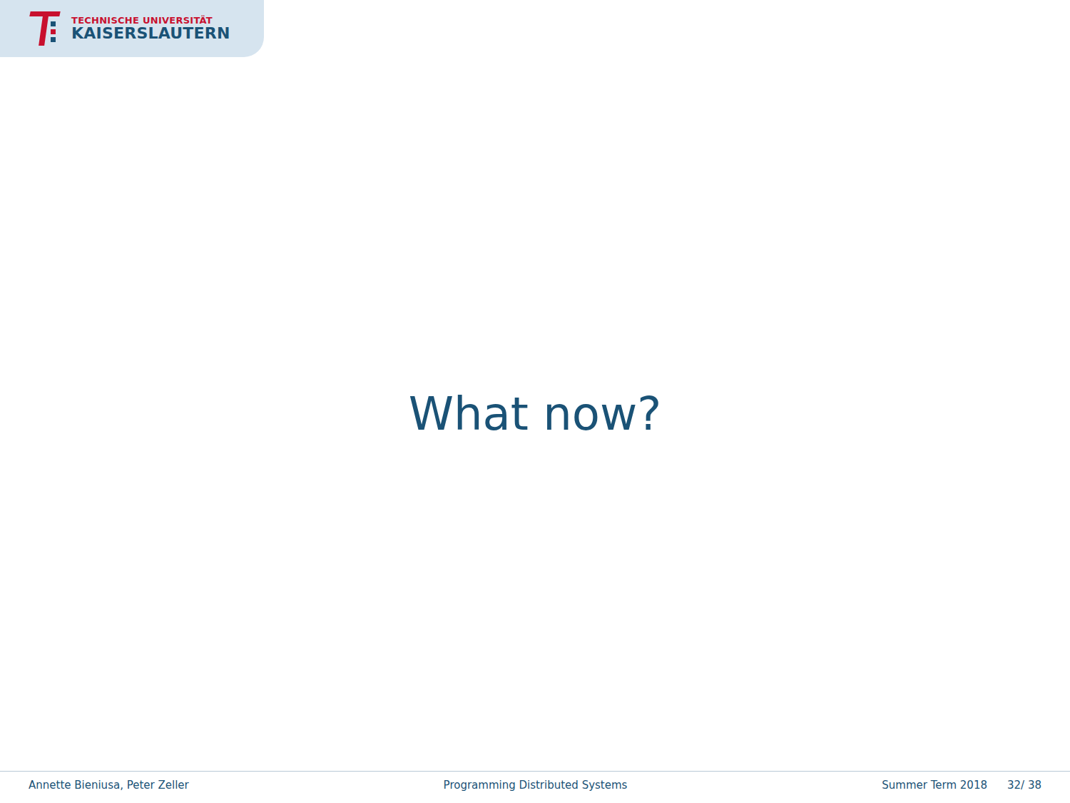TECHNISCHE UNIVERSITÄT
KAISERSLAUTERN
What now?
Annette Bieniusa, Peter Zeller Programming Distributed Systems Summer Term 2018 32/ 38